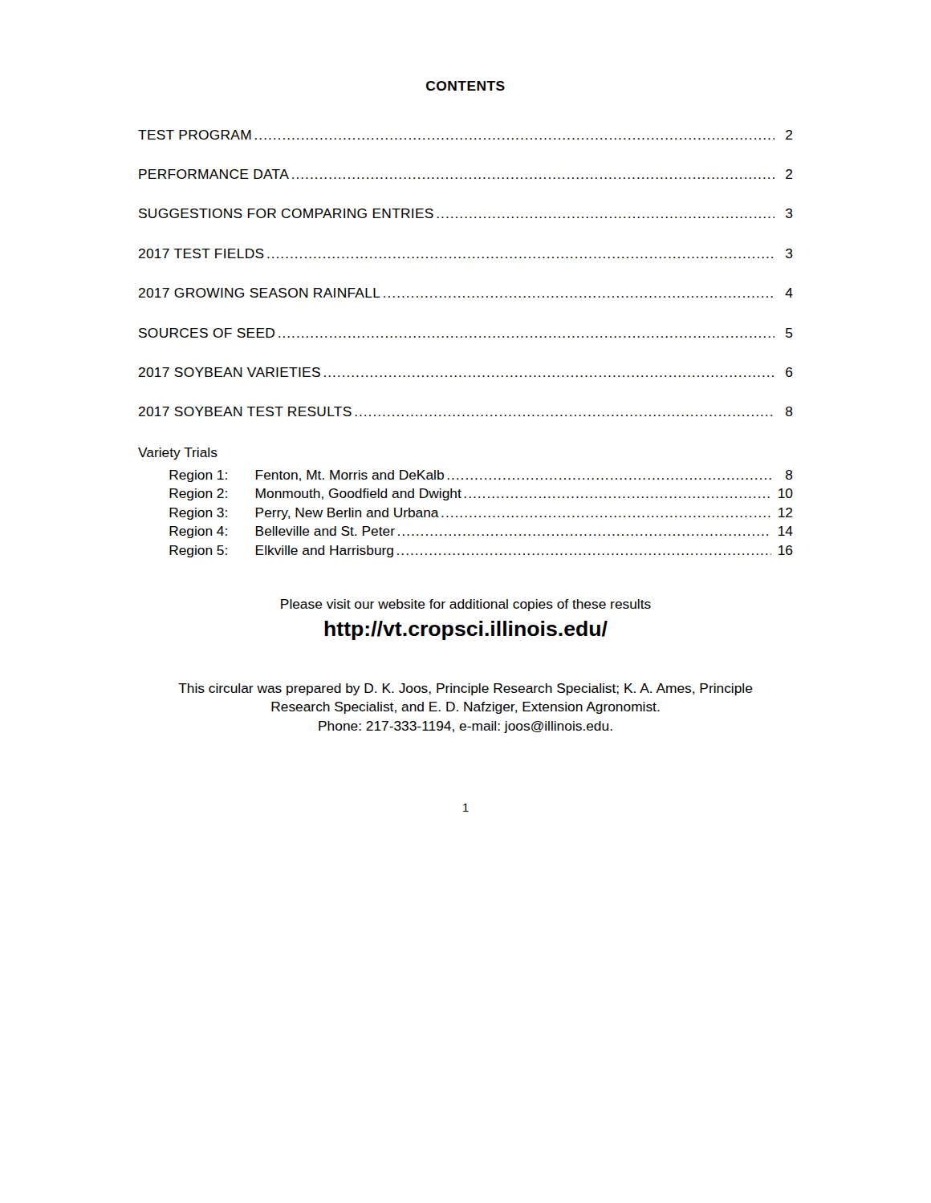CONTENTS
TEST PROGRAM 2
PERFORMANCE DATA 2
SUGGESTIONS FOR COMPARING ENTRIES 3
2017 TEST FIELDS 3
2017 GROWING SEASON RAINFALL 4
SOURCES OF SEED 5
2017 SOYBEAN VARIETIES 6
2017 SOYBEAN TEST RESULTS 8
Variety Trials
Region 1: Fenton, Mt. Morris and DeKalb 8
Region 2: Monmouth, Goodfield and Dwight 10
Region 3: Perry, New Berlin and Urbana 12
Region 4: Belleville and St. Peter 14
Region 5: Elkville and Harrisburg 16
Please visit our website for additional copies of these results
http://vt.cropsci.illinois.edu/
This circular was prepared by D. K. Joos, Principle Research Specialist; K. A. Ames, Principle
Research Specialist, and E. D. Nafziger, Extension Agronomist.
Phone: 217-333-1194, e-mail: joos@illinois.edu.
1